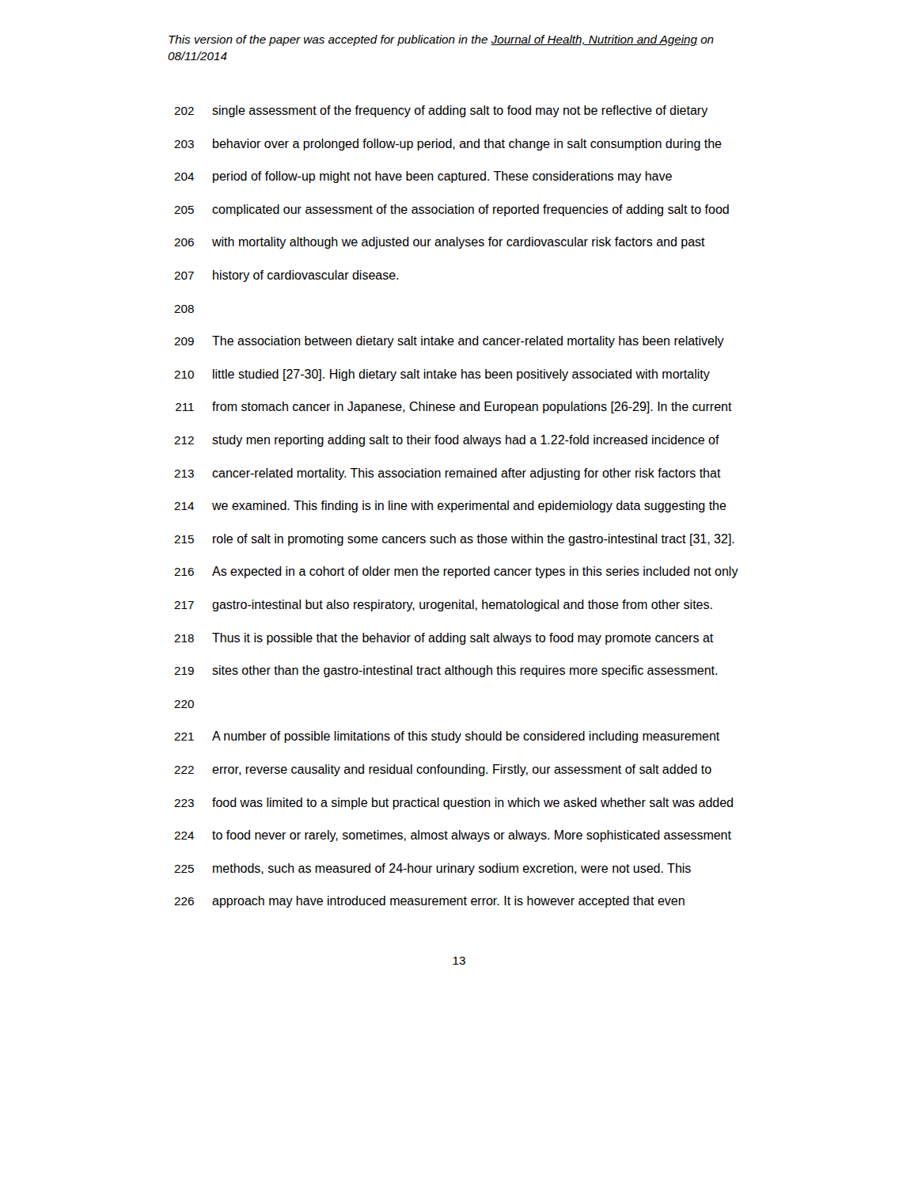This version of the paper was accepted for publication in the Journal of Health, Nutrition and Ageing on 08/11/2014
single assessment of the frequency of adding salt to food may not be reflective of dietary
behavior over a prolonged follow-up period, and that change in salt consumption during the
period of follow-up might not have been captured. These considerations may have
complicated our assessment of the association of reported frequencies of adding salt to food
with mortality although we adjusted our analyses for cardiovascular risk factors and past
history of cardiovascular disease.
The association between dietary salt intake and cancer-related mortality has been relatively
little studied [27-30]. High dietary salt intake has been positively associated with mortality
from stomach cancer in Japanese, Chinese and European populations [26-29]. In the current
study men reporting adding salt to their food always had a 1.22-fold increased incidence of
cancer-related mortality. This association remained after adjusting for other risk factors that
we examined. This finding is in line with experimental and epidemiology data suggesting the
role of salt in promoting some cancers such as those within the gastro-intestinal tract [31, 32].
As expected in a cohort of older men the reported cancer types in this series included not only
gastro-intestinal but also respiratory, urogenital, hematological and those from other sites.
Thus it is possible that the behavior of adding salt always to food may promote cancers at
sites other than the gastro-intestinal tract although this requires more specific assessment.
A number of possible limitations of this study should be considered including measurement
error, reverse causality and residual confounding. Firstly, our assessment of salt added to
food was limited to a simple but practical question in which we asked whether salt was added
to food never or rarely, sometimes, almost always or always. More sophisticated assessment
methods, such as measured of 24-hour urinary sodium excretion, were not used. This
approach may have introduced measurement error. It is however accepted that even
13